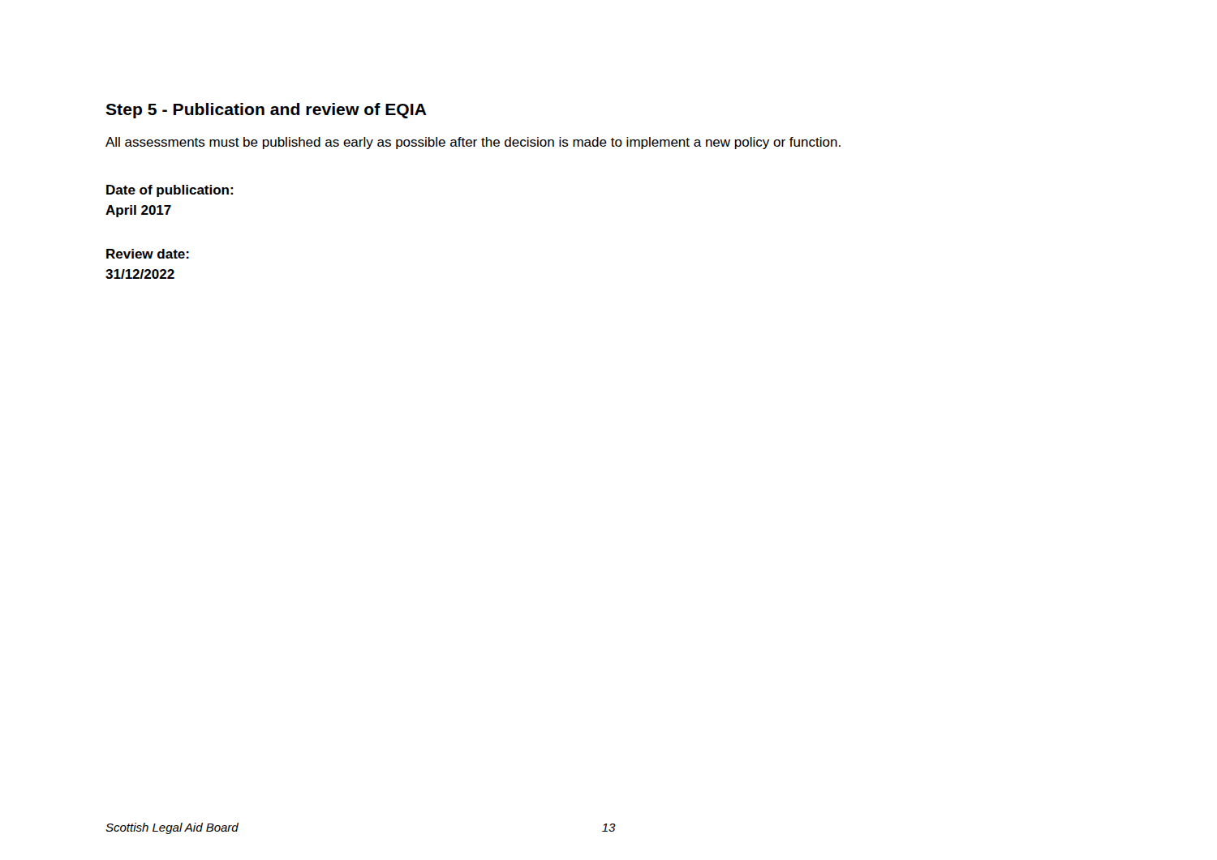Step 5 - Publication and review of EQIA
All assessments must be published as early as possible after the decision is made to implement a new policy or function.
Date of publication:
April 2017
Review date:
31/12/2022
Scottish Legal Aid Board 13